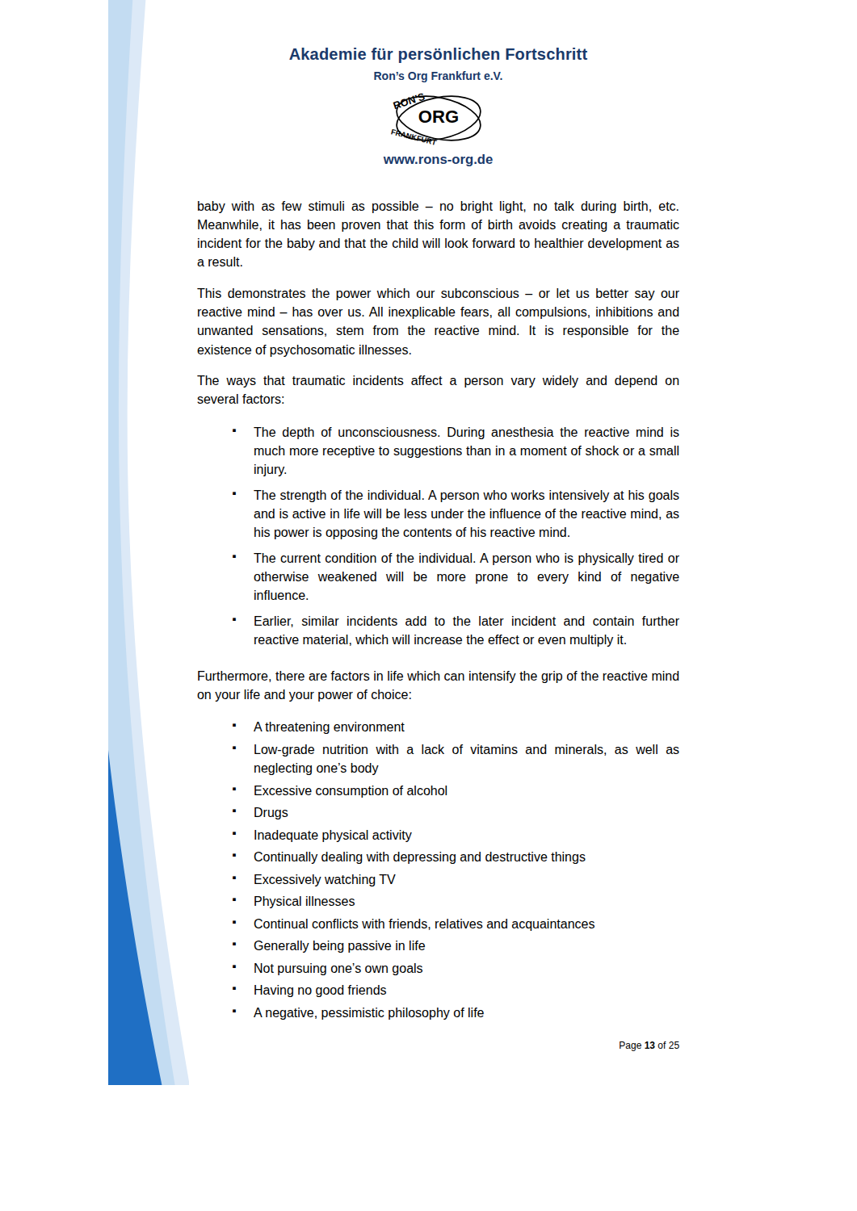Akademie für persönlichen Fortschritt
Ron’s Org Frankfurt e.V.
ORG RON’S FRANKFURT
www.rons-org.de
baby with as few stimuli as possible – no bright light, no talk during birth, etc. Meanwhile, it has been proven that this form of birth avoids creating a traumatic incident for the baby and that the child will look forward to healthier development as a result.
This demonstrates the power which our subconscious – or let us better say our reactive mind – has over us. All inexplicable fears, all compulsions, inhibitions and unwanted sensations, stem from the reactive mind. It is responsible for the existence of psychosomatic illnesses.
The ways that traumatic incidents affect a person vary widely and depend on several factors:
The depth of unconsciousness. During anesthesia the reactive mind is much more receptive to suggestions than in a moment of shock or a small injury.
The strength of the individual. A person who works intensively at his goals and is active in life will be less under the influence of the reactive mind, as his power is opposing the contents of his reactive mind.
The current condition of the individual. A person who is physically tired or otherwise weakened will be more prone to every kind of negative influence.
Earlier, similar incidents add to the later incident and contain further reactive material, which will increase the effect or even multiply it.
Furthermore, there are factors in life which can intensify the grip of the reactive mind on your life and your power of choice:
A threatening environment
Low-grade nutrition with a lack of vitamins and minerals, as well as neglecting one’s body
Excessive consumption of alcohol
Drugs
Inadequate physical activity
Continually dealing with depressing and destructive things
Excessively watching TV
Physical illnesses
Continual conflicts with friends, relatives and acquaintances
Generally being passive in life
Not pursuing one’s own goals
Having no good friends
A negative, pessimistic philosophy of life
Page 13 of 25